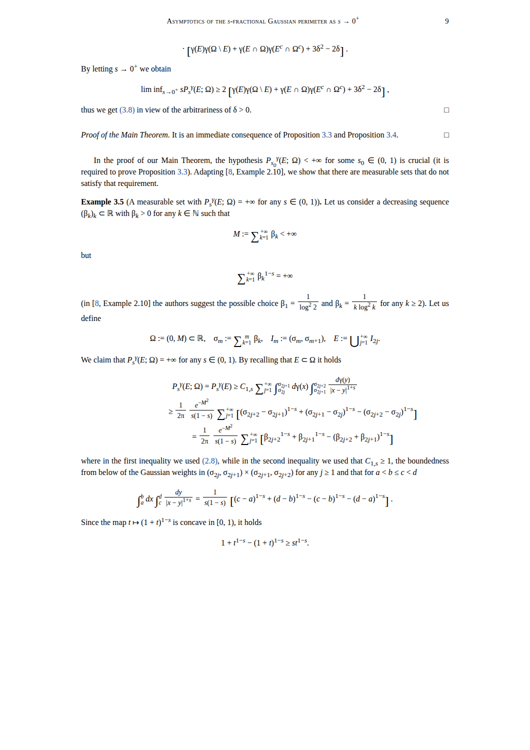Asymptotics of the s-fractional Gaussian perimeter as s → 0+ 9
· [γ(E)γ(Ω \ E) + γ(E ∩ Ω)γ(Ec ∩ Ωc) + 3δ2 − 2δ] .
By letting s → 0+ we obtain
lim infs→0+ sPsγ(E; Ω) ≥ 2 [γ(E)γ(Ω \ E) + γ(E ∩ Ω)γ(Ec ∩ Ωc) + 3δ2 − 2δ] ,
thus we get (3.8) in view of the arbitrariness of δ > 0. □
Proof of the Main Theorem. It is an immediate consequence of Proposition 3.3 and Proposition 3.4. □
In the proof of our Main Theorem, the hypothesis Ps0γ(E; Ω) < +∞ for some s0 ∈ (0, 1) is crucial (it is required to prove Proposition 3.3). Adapting [8, Example 2.10], we show that there are measurable sets that do not satisfy that requirement.
Example 3.5 (A measurable set with Psγ(E; Ω) = +∞ for any s ∈ (0, 1)). Let us consider a decreasing sequence (βk)k ⊂ ℝ with βk > 0 for any k ∈ ℕ such that
M := ∑+∞k=1 βk < +∞
but
∑+∞k=1 βk1−s = +∞
(in [8, Example 2.10] the authors suggest the possible choice β1 = 1 log2 2 and βk = 1 k log2 k for any k ≥ 2). Let us define
Ω := (0, M) ⊂ ℝ, σm := ∑mk=1 βk, Im := (σm, σm+1), E := ⋃+∞j=1 I2j.
We claim that Psγ(E; Ω) = +∞ for any s ∈ (0, 1). By recalling that E ⊂ Ω it holds
Psγ(E; Ω) = Psγ(E) ≥ C1,s ∑+∞j=1 ∫σ2j+1 σ2j dγ(x) ∫σ2j+2 σ2j+1 dγ(y)|x − y|1+s ≥ 12π e−M2 s(1 − s) ∑+∞j=1 [(σ2j+2 − σ2j+1)1−s + (σ2j+1 − σ2j)1−s − (σ2j+2 − σ2j)1−s] = 12π e−M2 s(1 − s) ∑+∞j=1 [β2j+21−s + β2j+11−s − (β2j+2 + β2j+1)1−s]
where in the first inequality we used (2.8), while in the second inequality we used that C1,s ≥ 1, the boundedness from below of the Gaussian weights in (σ2j, σ2j+1) × (σ2j+1, σ2j+2) for any j ≥ 1 and that for a < b ≤ c < d
∫ba dx ∫dc dy|x − y|1+s = 1 s(1 − s) [(c − a)1−s + (d − b)1−s − (c − b)1−s − (d − a)1−s] .
Since the map t ↦ (1 + t)1−s is concave in [0, 1), it holds
1 + t1−s − (1 + t)1−s ≥ st1−s.